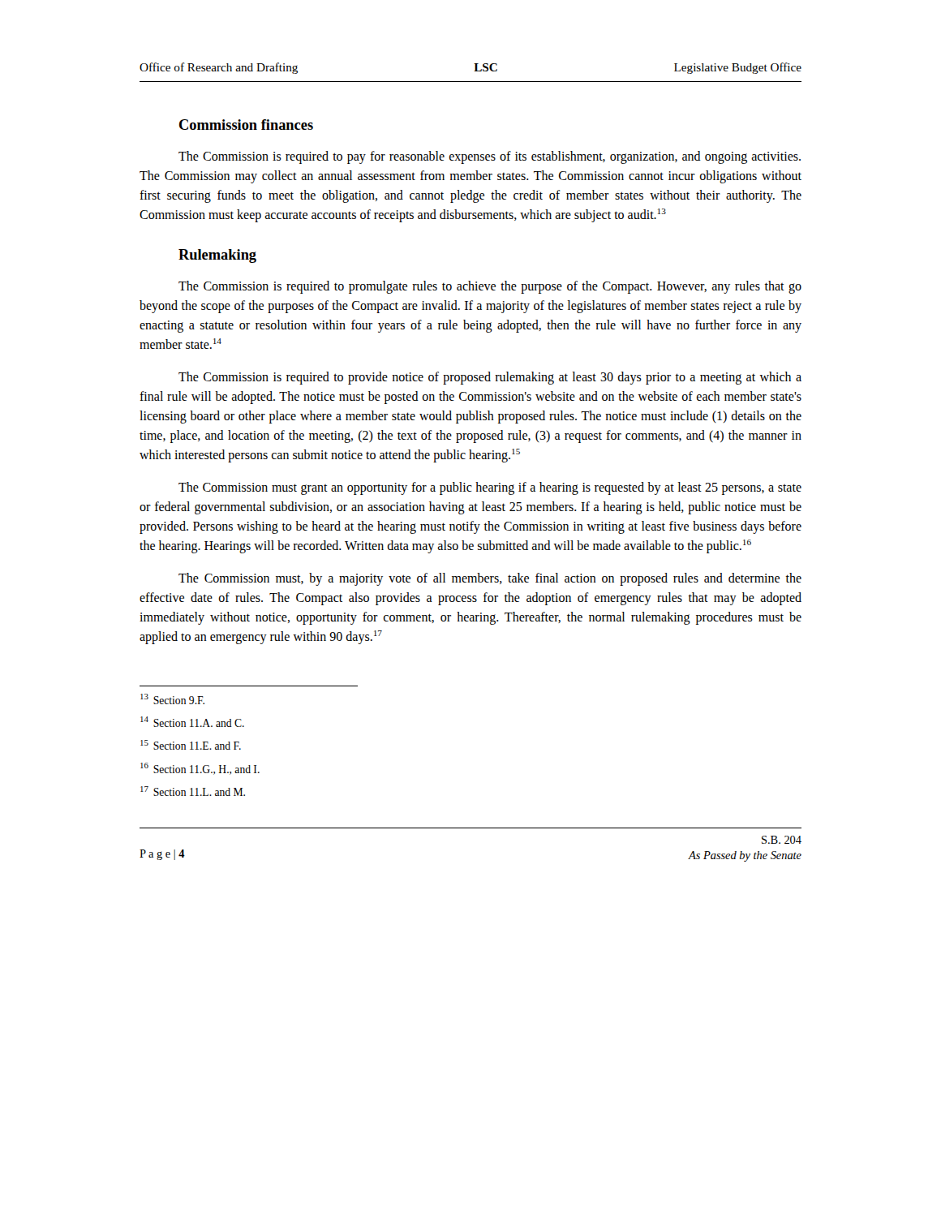Office of Research and Drafting LSC Legislative Budget Office
Commission finances
The Commission is required to pay for reasonable expenses of its establishment, organization, and ongoing activities. The Commission may collect an annual assessment from member states. The Commission cannot incur obligations without first securing funds to meet the obligation, and cannot pledge the credit of member states without their authority. The Commission must keep accurate accounts of receipts and disbursements, which are subject to audit.13
Rulemaking
The Commission is required to promulgate rules to achieve the purpose of the Compact. However, any rules that go beyond the scope of the purposes of the Compact are invalid. If a majority of the legislatures of member states reject a rule by enacting a statute or resolution within four years of a rule being adopted, then the rule will have no further force in any member state.14
The Commission is required to provide notice of proposed rulemaking at least 30 days prior to a meeting at which a final rule will be adopted. The notice must be posted on the Commission's website and on the website of each member state's licensing board or other place where a member state would publish proposed rules. The notice must include (1) details on the time, place, and location of the meeting, (2) the text of the proposed rule, (3) a request for comments, and (4) the manner in which interested persons can submit notice to attend the public hearing.15
The Commission must grant an opportunity for a public hearing if a hearing is requested by at least 25 persons, a state or federal governmental subdivision, or an association having at least 25 members. If a hearing is held, public notice must be provided. Persons wishing to be heard at the hearing must notify the Commission in writing at least five business days before the hearing. Hearings will be recorded. Written data may also be submitted and will be made available to the public.16
The Commission must, by a majority vote of all members, take final action on proposed rules and determine the effective date of rules. The Compact also provides a process for the adoption of emergency rules that may be adopted immediately without notice, opportunity for comment, or hearing. Thereafter, the normal rulemaking procedures must be applied to an emergency rule within 90 days.17
13 Section 9.F.
14 Section 11.A. and C.
15 Section 11.E. and F.
16 Section 11.G., H., and I.
17 Section 11.L. and M.
P a g e | 4 S.B. 204
As Passed by the Senate